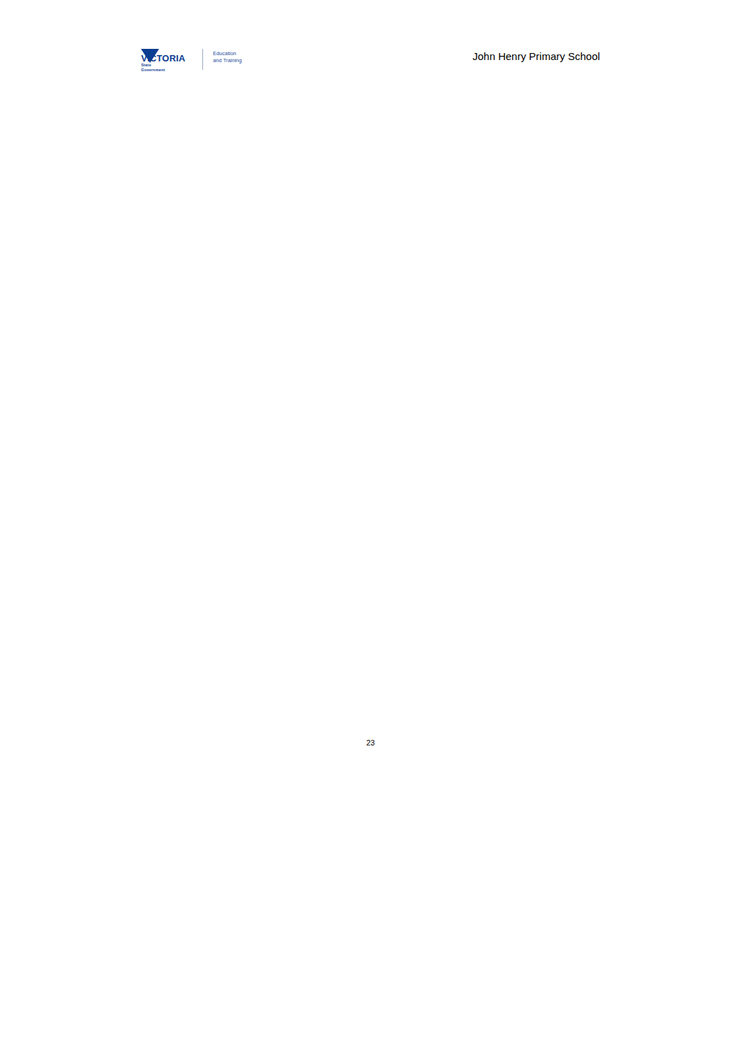VICTORIA State
Government
Education
and Training
John Henry Primary School
23